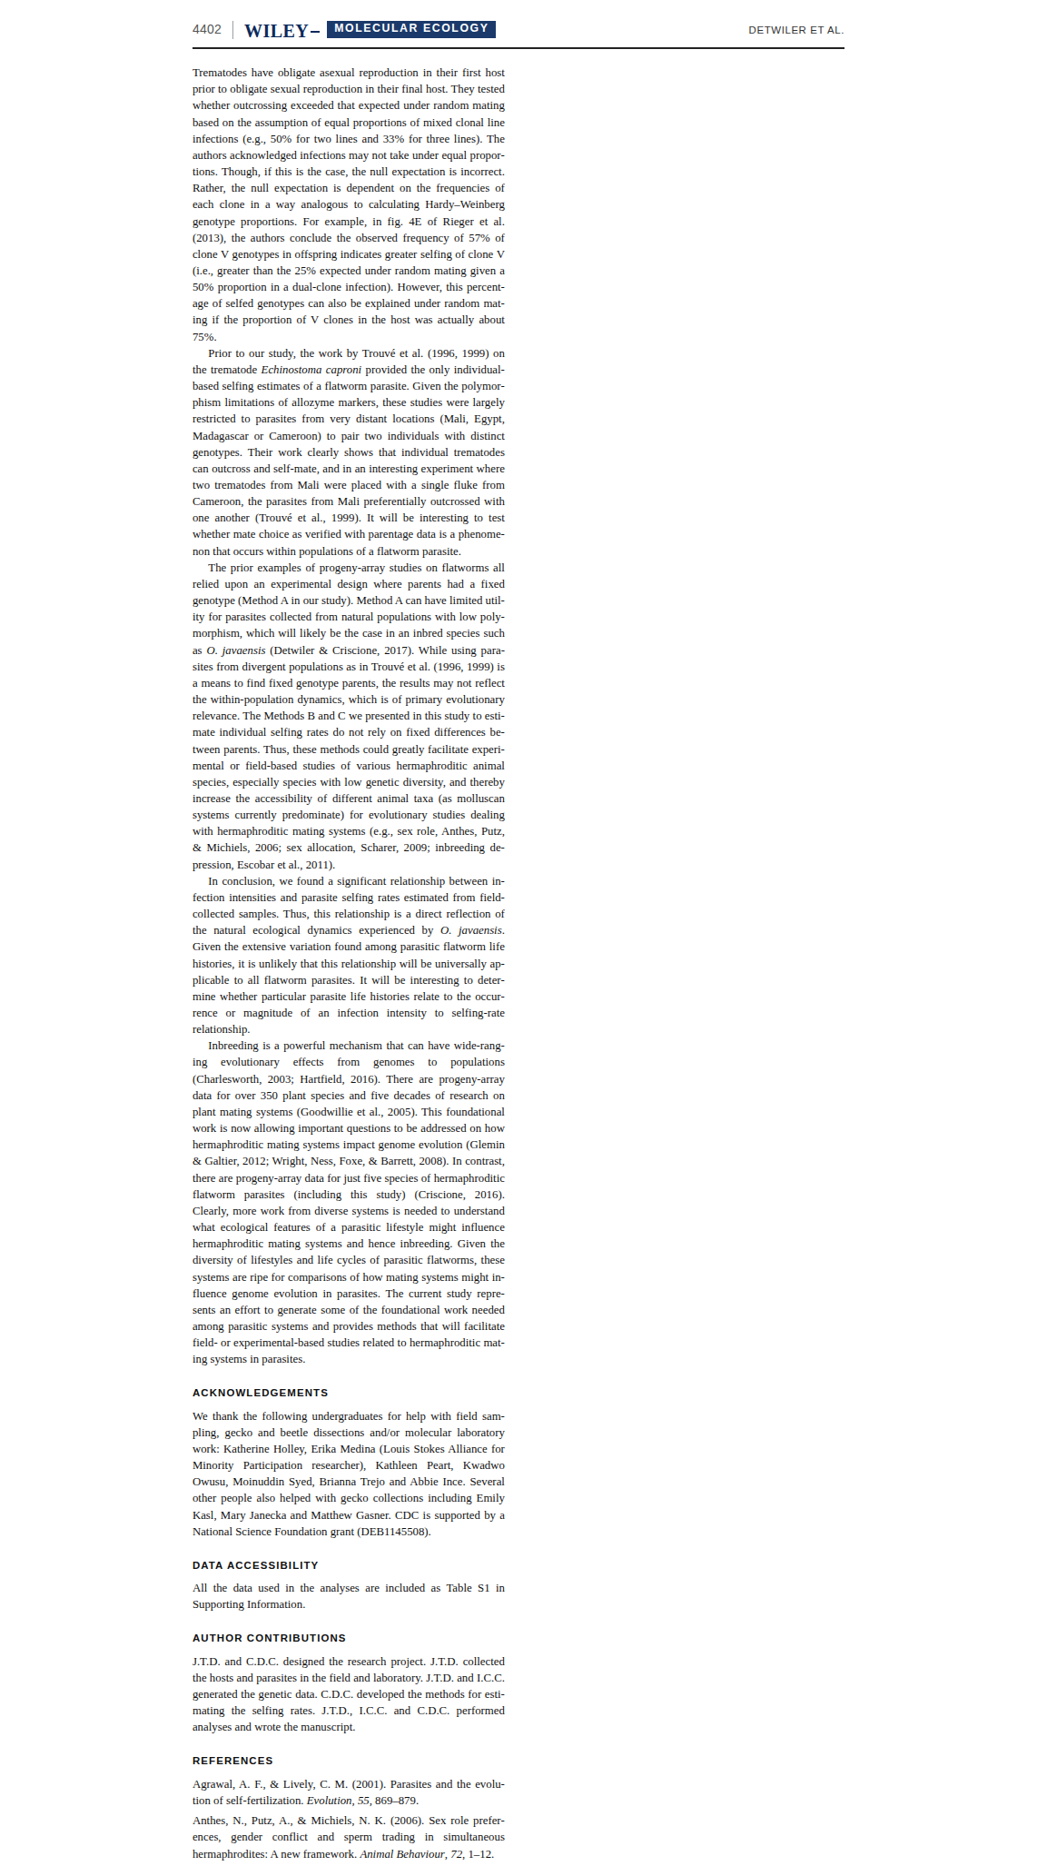4402 WILEY Molecular Ecology Detwiler et al.
Trematodes have obligate asexual reproduction in their first host prior to obligate sexual reproduction in their final host. They tested whether outcrossing exceeded that expected under random mating based on the assumption of equal proportions of mixed clonal line infections (e.g., 50% for two lines and 33% for three lines). The authors acknowledged infections may not take under equal proportions. Though, if this is the case, the null expectation is incorrect. Rather, the null expectation is dependent on the frequencies of each clone in a way analogous to calculating Hardy–Weinberg genotype proportions. For example, in fig. 4E of Rieger et al. (2013), the authors conclude the observed frequency of 57% of clone V genotypes in offspring indicates greater selfing of clone V (i.e., greater than the 25% expected under random mating given a 50% proportion in a dual-clone infection). However, this percentage of selfed genotypes can also be explained under random mating if the proportion of V clones in the host was actually about 75%.
Prior to our study, the work by Trouvé et al. (1996, 1999) on the trematode Echinostoma caproni provided the only individual-based selfing estimates of a flatworm parasite. Given the polymorphism limitations of allozyme markers, these studies were largely restricted to parasites from very distant locations (Mali, Egypt, Madagascar or Cameroon) to pair two individuals with distinct genotypes. Their work clearly shows that individual trematodes can outcross and self-mate, and in an interesting experiment where two trematodes from Mali were placed with a single fluke from Cameroon, the parasites from Mali preferentially outcrossed with one another (Trouvé et al., 1999). It will be interesting to test whether mate choice as verified with parentage data is a phenomenon that occurs within populations of a flatworm parasite.
The prior examples of progeny-array studies on flatworms all relied upon an experimental design where parents had a fixed genotype (Method A in our study). Method A can have limited utility for parasites collected from natural populations with low polymorphism, which will likely be the case in an inbred species such as O. javaensis (Detwiler & Criscione, 2017). While using parasites from divergent populations as in Trouvé et al. (1996, 1999) is a means to find fixed genotype parents, the results may not reflect the within-population dynamics, which is of primary evolutionary relevance. The Methods B and C we presented in this study to estimate individual selfing rates do not rely on fixed differences between parents. Thus, these methods could greatly facilitate experimental or field-based studies of various hermaphroditic animal species, especially species with low genetic diversity, and thereby increase the accessibility of different animal taxa (as molluscan systems currently predominate) for evolutionary studies dealing with hermaphroditic mating systems (e.g., sex role, Anthes, Putz, & Michiels, 2006; sex allocation, Scharer, 2009; inbreeding depression, Escobar et al., 2011).
In conclusion, we found a significant relationship between infection intensities and parasite selfing rates estimated from field-collected samples. Thus, this relationship is a direct reflection of the natural ecological dynamics experienced by O. javaensis. Given the extensive variation found among parasitic flatworm life histories, it is unlikely that this relationship will be universally applicable to all flatworm parasites. It will be interesting to determine whether particular parasite life histories relate to the occurrence or magnitude of an infection intensity to selfing-rate relationship.
Inbreeding is a powerful mechanism that can have wide-ranging evolutionary effects from genomes to populations (Charlesworth, 2003; Hartfield, 2016). There are progeny-array data for over 350 plant species and five decades of research on plant mating systems (Goodwillie et al., 2005). This foundational work is now allowing important questions to be addressed on how hermaphroditic mating systems impact genome evolution (Glemin & Galtier, 2012; Wright, Ness, Foxe, & Barrett, 2008). In contrast, there are progeny-array data for just five species of hermaphroditic flatworm parasites (including this study) (Criscione, 2016). Clearly, more work from diverse systems is needed to understand what ecological features of a parasitic lifestyle might influence hermaphroditic mating systems and hence inbreeding. Given the diversity of lifestyles and life cycles of parasitic flatworms, these systems are ripe for comparisons of how mating systems might influence genome evolution in parasites. The current study represents an effort to generate some of the foundational work needed among parasitic systems and provides methods that will facilitate field- or experimental-based studies related to hermaphroditic mating systems in parasites.
Acknowledgements
We thank the following undergraduates for help with field sampling, gecko and beetle dissections and/or molecular laboratory work: Katherine Holley, Erika Medina (Louis Stokes Alliance for Minority Participation researcher), Kathleen Peart, Kwadwo Owusu, Moinuddin Syed, Brianna Trejo and Abbie Ince. Several other people also helped with gecko collections including Emily Kasl, Mary Janecka and Matthew Gasner. CDC is supported by a National Science Foundation grant (DEB1145508).
Data Accessibility
All the data used in the analyses are included as Table S1 in Supporting Information.
Author Contributions
J.T.D. and C.D.C. designed the research project. J.T.D. collected the hosts and parasites in the field and laboratory. J.T.D. and I.C.C. generated the genetic data. C.D.C. developed the methods for estimating the selfing rates. J.T.D., I.C.C. and C.D.C. performed analyses and wrote the manuscript.
References
Agrawal, A. F., & Lively, C. M. (2001). Parasites and the evolution of self-fertilization. Evolution, 55, 869–879.
Anthes, N., Putz, A., & Michiels, N. K. (2006). Sex role preferences, gender conflict and sperm trading in simultaneous hermaphrodites: A new framework. Animal Behaviour, 72, 1–12.